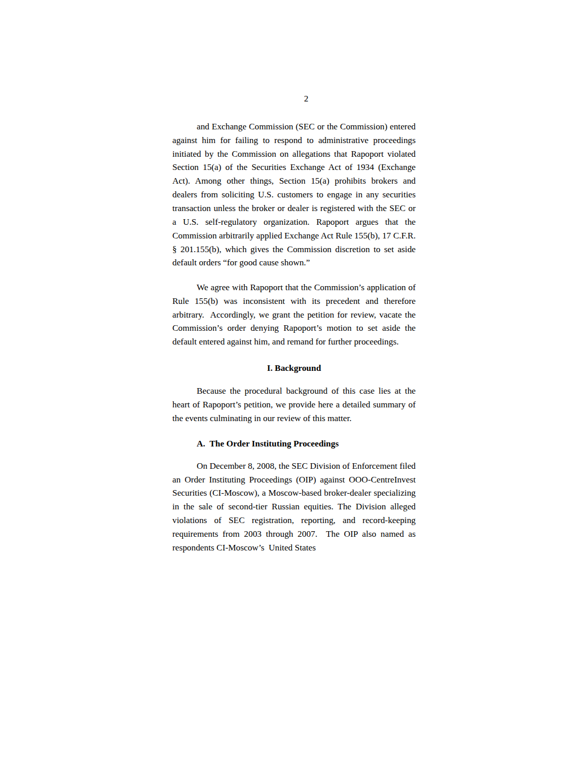2
and Exchange Commission (SEC or the Commission) entered against him for failing to respond to administrative proceedings initiated by the Commission on allegations that Rapoport violated Section 15(a) of the Securities Exchange Act of 1934 (Exchange Act). Among other things, Section 15(a) prohibits brokers and dealers from soliciting U.S. customers to engage in any securities transaction unless the broker or dealer is registered with the SEC or a U.S. self-regulatory organization. Rapoport argues that the Commission arbitrarily applied Exchange Act Rule 155(b), 17 C.F.R. § 201.155(b), which gives the Commission discretion to set aside default orders “for good cause shown.”
We agree with Rapoport that the Commission’s application of Rule 155(b) was inconsistent with its precedent and therefore arbitrary. Accordingly, we grant the petition for review, vacate the Commission’s order denying Rapoport’s motion to set aside the default entered against him, and remand for further proceedings.
I. Background
Because the procedural background of this case lies at the heart of Rapoport’s petition, we provide here a detailed summary of the events culminating in our review of this matter.
A. The Order Instituting Proceedings
On December 8, 2008, the SEC Division of Enforcement filed an Order Instituting Proceedings (OIP) against OOO-CentreInvest Securities (CI-Moscow), a Moscow-based broker-dealer specializing in the sale of second-tier Russian equities. The Division alleged violations of SEC registration, reporting, and record-keeping requirements from 2003 through 2007. The OIP also named as respondents CI-Moscow’s United States